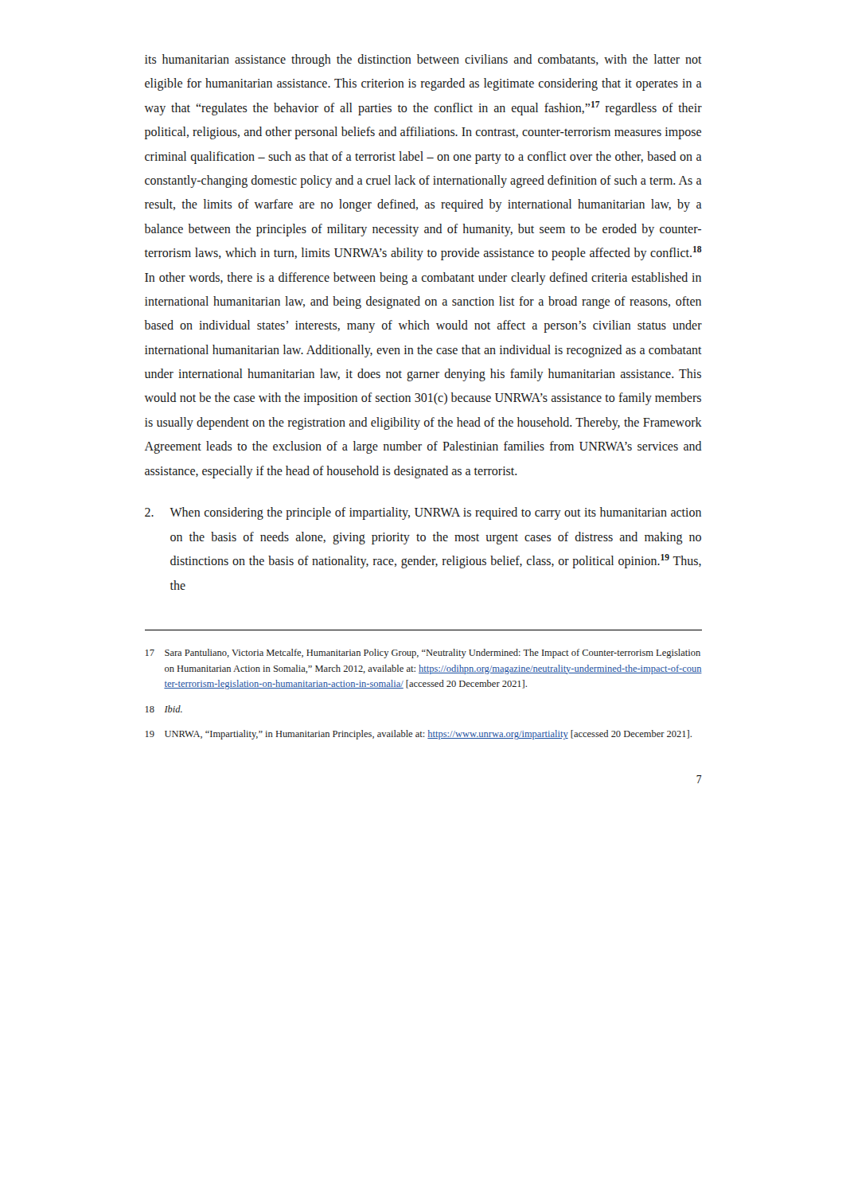its humanitarian assistance through the distinction between civilians and combatants, with the latter not eligible for humanitarian assistance. This criterion is regarded as legitimate considering that it operates in a way that “regulates the behavior of all parties to the conflict in an equal fashion,”17 regardless of their political, religious, and other personal beliefs and affiliations. In contrast, counter-terrorism measures impose criminal qualification – such as that of a terrorist label – on one party to a conflict over the other, based on a constantly-changing domestic policy and a cruel lack of internationally agreed definition of such a term. As a result, the limits of warfare are no longer defined, as required by international humanitarian law, by a balance between the principles of military necessity and of humanity, but seem to be eroded by counter-terrorism laws, which in turn, limits UNRWA’s ability to provide assistance to people affected by conflict.18 In other words, there is a difference between being a combatant under clearly defined criteria established in international humanitarian law, and being designated on a sanction list for a broad range of reasons, often based on individual states’ interests, many of which would not affect a person’s civilian status under international humanitarian law. Additionally, even in the case that an individual is recognized as a combatant under international humanitarian law, it does not garner denying his family humanitarian assistance. This would not be the case with the imposition of section 301(c) because UNRWA’s assistance to family members is usually dependent on the registration and eligibility of the head of the household. Thereby, the Framework Agreement leads to the exclusion of a large number of Palestinian families from UNRWA’s services and assistance, especially if the head of household is designated as a terrorist.
2.
When considering the principle of impartiality, UNRWA is required to carry out its humanitarian action on the basis of needs alone, giving priority to the most urgent cases of distress and making no distinctions on the basis of nationality, race, gender, religious belief, class, or political opinion.19 Thus, the
17
Sara Pantuliano, Victoria Metcalfe, Humanitarian Policy Group, “Neutrality Undermined: The Impact of Counter-terrorism Legislation on Humanitarian Action in Somalia,” March 2012, available at: https://odihpn.org/magazine/neutrality-undermined-the-impact-of-counter-terrorism-legislation-on-humanitarian-action-in-somalia/ [accessed 20 December 2021].
18
Ibid.
19
UNRWA, “Impartiality,” in Humanitarian Principles, available at: https://www.unrwa.org/impartiality [accessed 20 December 2021].
7